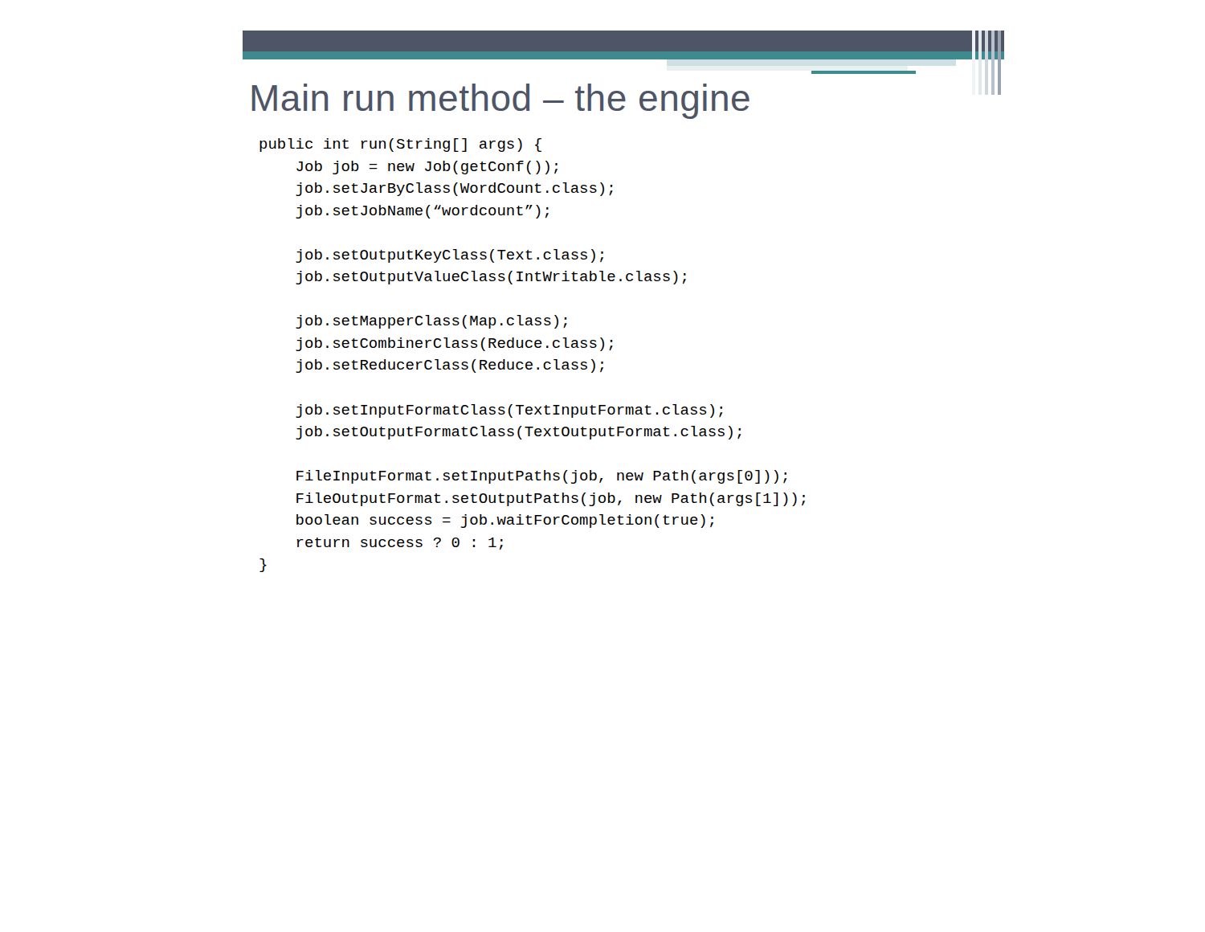Main run method – the engine
public int run(String[] args) {
    Job job = new Job(getConf());
    job.setJarByClass(WordCount.class);
    job.setJobName(“wordcount”);

    job.setOutputKeyClass(Text.class);
    job.setOutputValueClass(IntWritable.class);

    job.setMapperClass(Map.class);
    job.setCombinerClass(Reduce.class);
    job.setReducerClass(Reduce.class);

    job.setInputFormatClass(TextInputFormat.class);
    job.setOutputFormatClass(TextOutputFormat.class);

    FileInputFormat.setInputPaths(job, new Path(args[0]));
    FileOutputFormat.setOutputPaths(job, new Path(args[1]));
    boolean success = job.waitForCompletion(true);
    return success ? 0 : 1;
}